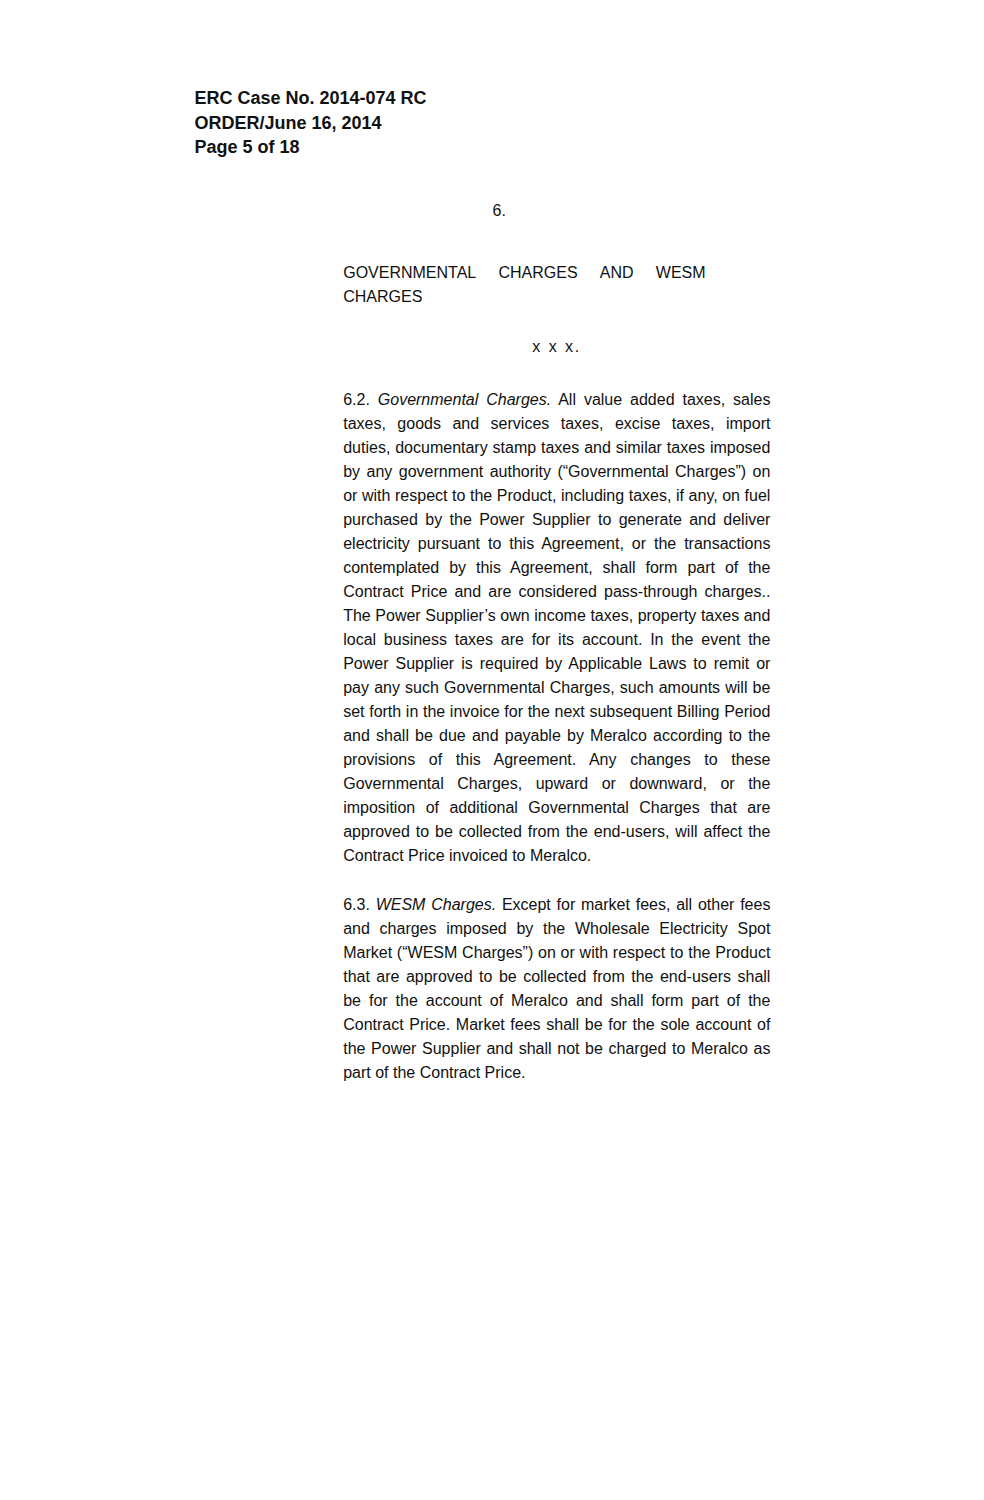ERC Case No. 2014-074 RC
ORDER/June 16, 2014
Page 5 of 18
6.
GOVERNMENTAL CHARGES AND WESM
CHARGES
x x x.
6.2. Governmental Charges. All value added taxes, sales taxes, goods and services taxes, excise taxes, import duties, documentary stamp taxes and similar taxes imposed by any government authority (“Governmental Charges”) on or with respect to the Product, including taxes, if any, on fuel purchased by the Power Supplier to generate and deliver electricity pursuant to this Agreement, or the transactions contemplated by this Agreement, shall form part of the Contract Price and are considered pass-through charges.. The Power Supplier’s own income taxes, property taxes and local business taxes are for its account. In the event the Power Supplier is required by Applicable Laws to remit or pay any such Governmental Charges, such amounts will be set forth in the invoice for the next subsequent Billing Period and shall be due and payable by Meralco according to the provisions of this Agreement. Any changes to these Governmental Charges, upward or downward, or the imposition of additional Governmental Charges that are approved to be collected from the end-users, will affect the Contract Price invoiced to Meralco.
6.3. WESM Charges. Except for market fees, all other fees and charges imposed by the Wholesale Electricity Spot Market (“WESM Charges”) on or with respect to the Product that are approved to be collected from the end-users shall be for the account of Meralco and shall form part of the Contract Price. Market fees shall be for the sole account of the Power Supplier and shall not be charged to Meralco as part of the Contract Price.